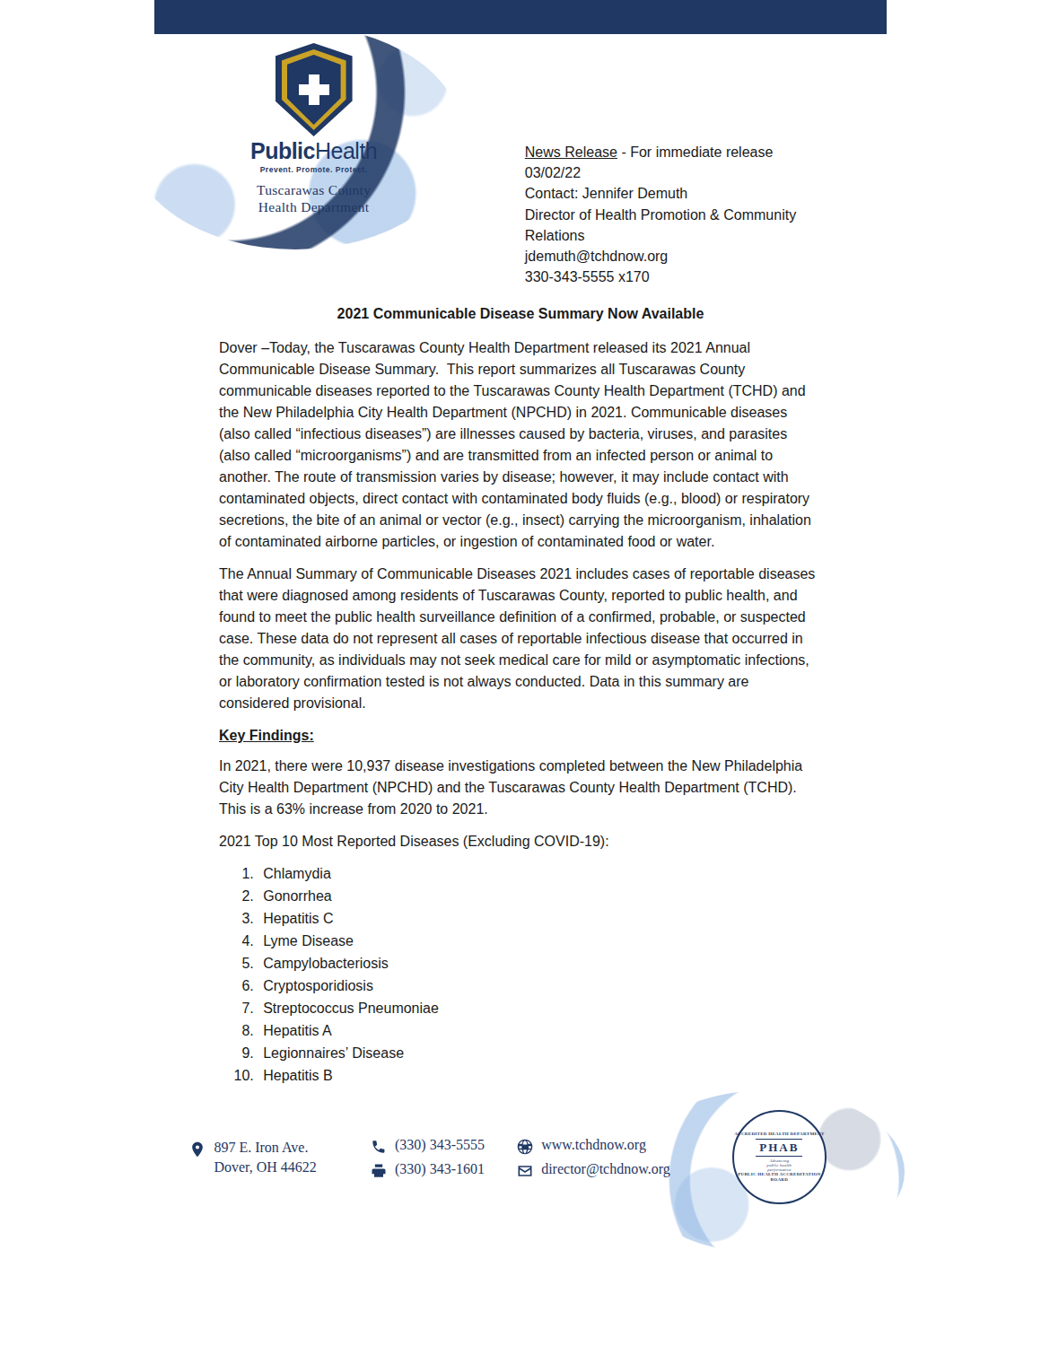PublicHealth
Prevent. Promote. Protect.
Tuscarawas County
Health Department
News Release - For immediate release
03/02/22
Contact: Jennifer Demuth
Director of Health Promotion & Community Relations
jdemuth@tchdnow.org
330-343-5555 x170
2021 Communicable Disease Summary Now Available
Dover –Today, the Tuscarawas County Health Department released its 2021 Annual Communicable Disease Summary. This report summarizes all Tuscarawas County communicable diseases reported to the Tuscarawas County Health Department (TCHD) and the New Philadelphia City Health Department (NPCHD) in 2021. Communicable diseases (also called “infectious diseases”) are illnesses caused by bacteria, viruses, and parasites (also called “microorganisms”) and are transmitted from an infected person or animal to another. The route of transmission varies by disease; however, it may include contact with contaminated objects, direct contact with contaminated body fluids (e.g., blood) or respiratory secretions, the bite of an animal or vector (e.g., insect) carrying the microorganism, inhalation of contaminated airborne particles, or ingestion of contaminated food or water.
The Annual Summary of Communicable Diseases 2021 includes cases of reportable diseases that were diagnosed among residents of Tuscarawas County, reported to public health, and found to meet the public health surveillance definition of a confirmed, probable, or suspected case. These data do not represent all cases of reportable infectious disease that occurred in the community, as individuals may not seek medical care for mild or asymptomatic infections, or laboratory confirmation tested is not always conducted. Data in this summary are considered provisional.
Key Findings:
In 2021, there were 10,937 disease investigations completed between the New Philadelphia City Health Department (NPCHD) and the Tuscarawas County Health Department (TCHD). This is a 63% increase from 2020 to 2021.
2021 Top 10 Most Reported Diseases (Excluding COVID-19):
Chlamydia
Gonorrhea
Hepatitis C
Lyme Disease
Campylobacteriosis
Cryptosporidiosis
Streptococcus Pneumoniae
Hepatitis A
Legionnaires’ Disease
Hepatitis B
897 E. Iron Ave.
Dover, OH 44622
(330) 343-5555 (330) 343-1601
www.tchdnow.org director@tchdnow.org
Accredited Health Department
PHAB
Advancing
public health
performance
Public Health Accreditation Board